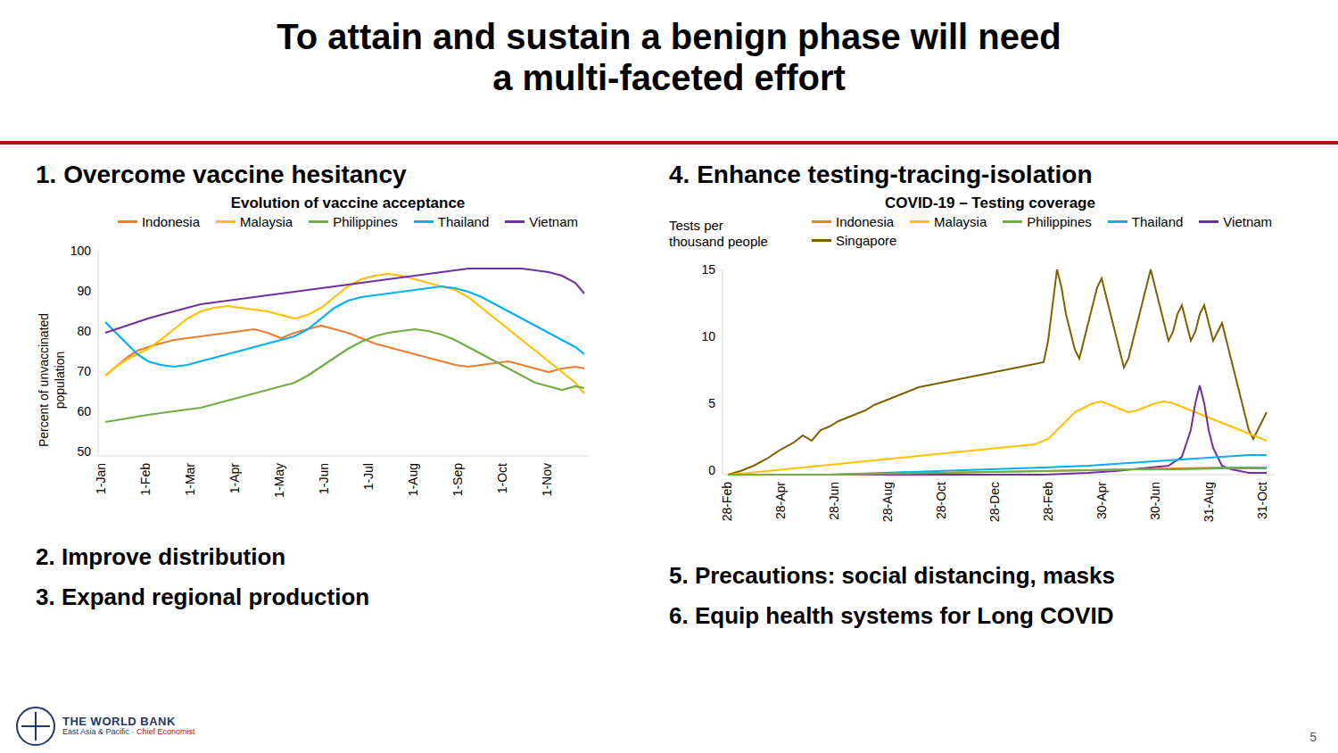To attain and sustain a benign phase will need
a multi-faceted effort
1. Overcome vaccine hesitancy
Evolution of vaccine acceptance
Indonesia Malaysia Philippines Thailand Vietnam
Percent of unvaccinated population 100 90 80 70 60 50 1-Jan 1-Feb 1-Mar 1-Apr 1-May 1-Jun 1-Jul 1-Aug 1-Sep 1-Oct 1-Nov
2. Improve distribution
3. Expand regional production
4. Enhance testing-tracing-isolation
COVID-19 – Testing coverage
Tests per
thousand people
Indonesia Malaysia Philippines Thailand Vietnam Singapore
15 10 5 0 28-Feb 28-Apr 28-Jun 28-Aug 28-Oct 28-Dec 28-Feb 30-Apr 30-Jun 31-Aug 31-Oct
5. Precautions: social distancing, masks
6. Equip health systems for Long COVID
THE WORLD BANK
East Asia & Pacific · Chief Economist
5